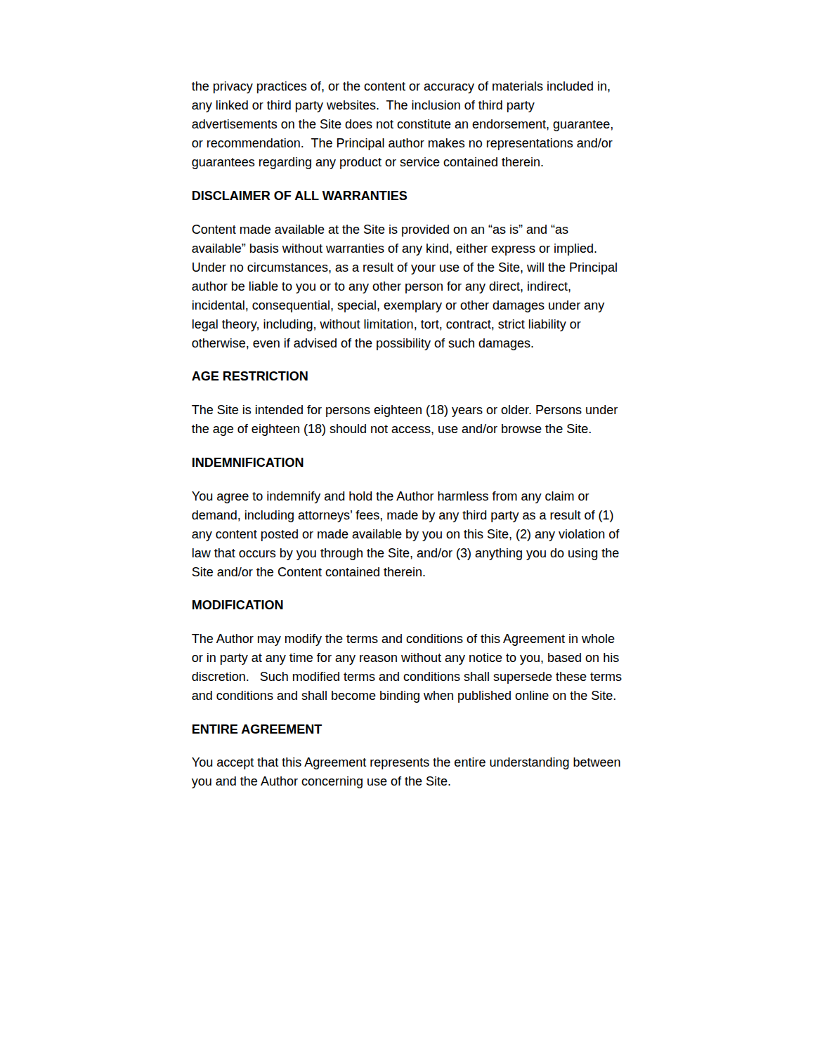the privacy practices of, or the content or accuracy of materials included in, any linked or third party websites. The inclusion of third party advertisements on the Site does not constitute an endorsement, guarantee, or recommendation. The Principal author makes no representations and/or guarantees regarding any product or service contained therein.
Disclaimer of All Warranties
Content made available at the Site is provided on an “as is” and “as available” basis without warranties of any kind, either express or implied. Under no circumstances, as a result of your use of the Site, will the Principal author be liable to you or to any other person for any direct, indirect, incidental, consequential, special, exemplary or other damages under any legal theory, including, without limitation, tort, contract, strict liability or otherwise, even if advised of the possibility of such damages.
Age Restriction
The Site is intended for persons eighteen (18) years or older. Persons under the age of eighteen (18) should not access, use and/or browse the Site.
Indemnification
You agree to indemnify and hold the Author harmless from any claim or demand, including attorneys’ fees, made by any third party as a result of (1) any content posted or made available by you on this Site, (2) any violation of law that occurs by you through the Site, and/or (3) anything you do using the Site and/or the Content contained therein.
Modification
The Author may modify the terms and conditions of this Agreement in whole or in party at any time for any reason without any notice to you, based on his discretion. Such modified terms and conditions shall supersede these terms and conditions and shall become binding when published online on the Site.
Entire Agreement
You accept that this Agreement represents the entire understanding between you and the Author concerning use of the Site.